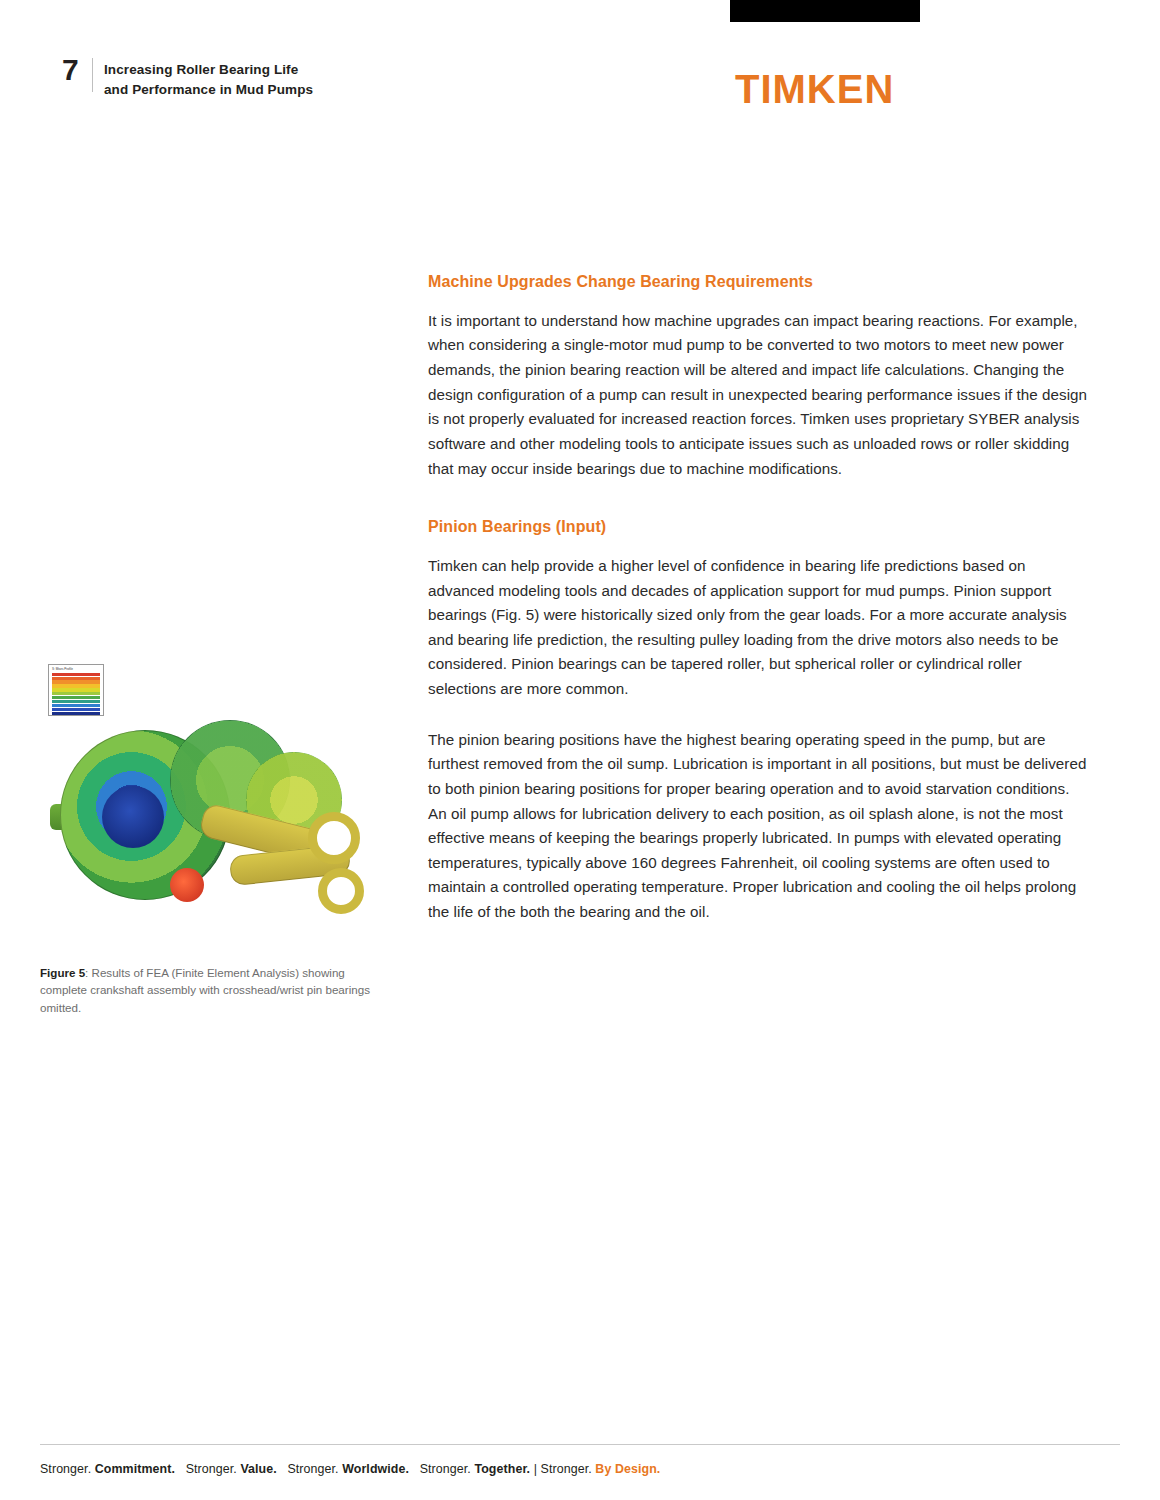7
Increasing Roller Bearing Life
and Performance in Mud Pumps
TIMKEN
S: Mises Profile
Figure 5: Results of FEA (Finite Element Analysis) showing complete crankshaft assembly with crosshead/wrist pin bearings omitted.
Machine Upgrades Change Bearing Requirements
It is important to understand how machine upgrades can impact bearing reactions. For example, when considering a single-motor mud pump to be converted to two motors to meet new power demands, the pinion bearing reaction will be altered and impact life calculations. Changing the design configuration of a pump can result in unexpected bearing performance issues if the design is not properly evaluated for increased reaction forces. Timken uses proprietary SYBER analysis software and other modeling tools to anticipate issues such as unloaded rows or roller skidding that may occur inside bearings due to machine modifications.
Pinion Bearings (Input)
Timken can help provide a higher level of confidence in bearing life predictions based on advanced modeling tools and decades of application support for mud pumps. Pinion support bearings (Fig. 5) were historically sized only from the gear loads. For a more accurate analysis and bearing life prediction, the resulting pulley loading from the drive motors also needs to be considered. Pinion bearings can be tapered roller, but spherical roller or cylindrical roller selections are more common.
The pinion bearing positions have the highest bearing operating speed in the pump, but are furthest removed from the oil sump. Lubrication is important in all positions, but must be delivered to both pinion bearing positions for proper bearing operation and to avoid starvation conditions. An oil pump allows for lubrication delivery to each position, as oil splash alone, is not the most effective means of keeping the bearings properly lubricated. In pumps with elevated operating temperatures, typically above 160 degrees Fahrenheit, oil cooling systems are often used to maintain a controlled operating temperature. Proper lubrication and cooling the oil helps prolong the life of the both the bearing and the oil.
Stronger. Commitment. Stronger. Value. Stronger. Worldwide. Stronger. Together. | Stronger. By Design.